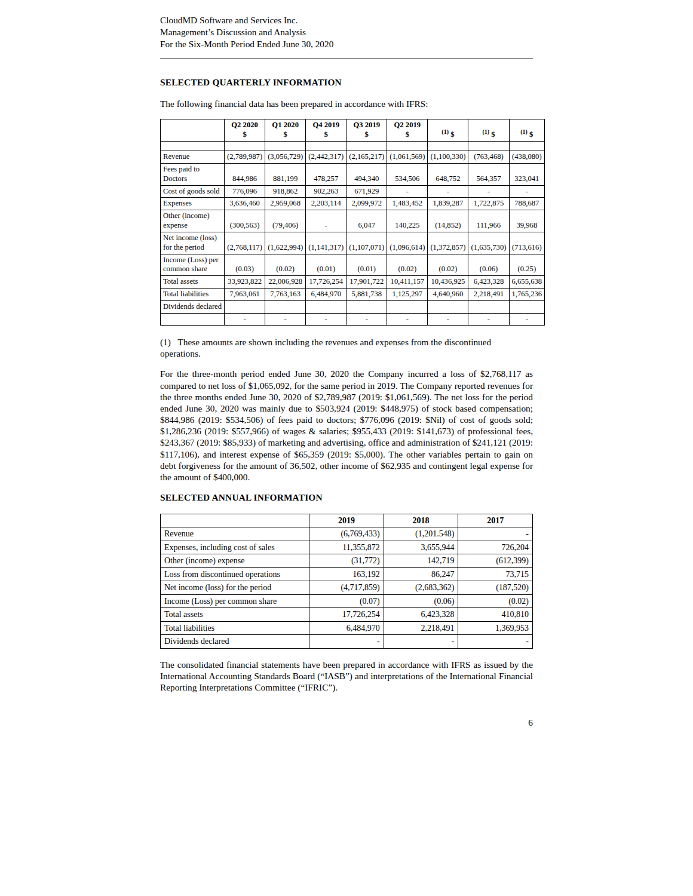CloudMD Software and Services Inc.
Management’s Discussion and Analysis
For the Six-Month Period Ended June 30, 2020
SELECTED QUARTERLY INFORMATION
The following financial data has been prepared in accordance with IFRS:
| | Q2 2020 $ | Q1 2020 $ | Q4 2019 $ | Q3 2019 $ | Q2 2019 $ | (1) $ | (1) $ | (1) $ |
| --- | --- | --- | --- | --- | --- | --- | --- | --- |
| Revenue | (2,789,987) | (3,056,729) | (2,442,317) | (2,165,217) | (1,061,569) | (1,100,330) | (763,468) | (438,080) |
| Fees paid to Doctors | 844,986 | 881,199 | 478,257 | 494,340 | 534,506 | 648,752 | 564,357 | 323,041 |
| Cost of goods sold | 776,096 | 918,862 | 902,263 | 671,929 | - | - | - | - |
| Expenses | 3,636,460 | 2,959,068 | 2,203,114 | 2,099,972 | 1,483,452 | 1,839,287 | 1,722,875 | 788,687 |
| Other (income) expense | (300,563) | (79,406) | - | 6,047 | 140,225 | (14,852) | 111,966 | 39,968 |
| Net income (loss) for the period | (2,768,117) | (1,622,994) | (1,141,317) | (1,107,071) | (1,096,614) | (1,372,857) | (1,635,730) | (713,616) |
| Income (Loss) per common share | (0.03) | (0.02) | (0.01) | (0.01) | (0.02) | (0.02) | (0.06) | (0.25) |
| Total assets | 33,923,822 | 22,006,928 | 17,726,254 | 17,901,722 | 10,411,157 | 10,436,925 | 6,423,328 | 6,655,638 |
| Total liabilities | 7,963,061 | 7,763,163 | 6,484,970 | 5,881,738 | 1,125,297 | 4,640,960 | 2,218,491 | 1,765,236 |
| Dividends declared | | | | | | | | |
| | - | - | - | - | - | - | - | - |
(1) These amounts are shown including the revenues and expenses from the discontinued operations.
For the three-month period ended June 30, 2020 the Company incurred a loss of $2,768,117 as compared to net loss of $1,065,092, for the same period in 2019. The Company reported revenues for the three months ended June 30, 2020 of $2,789,987 (2019: $1,061,569). The net loss for the period ended June 30, 2020 was mainly due to $503,924 (2019: $448,975) of stock based compensation; $844,986 (2019: $534,506) of fees paid to doctors; $776,096 (2019: $Nil) of cost of goods sold; $1,286,236 (2019: $557,966) of wages & salaries; $955,433 (2019: $141,673) of professional fees, $243,367 (2019: $85,933) of marketing and advertising, office and administration of $241,121 (2019: $117,106), and interest expense of $65,359 (2019: $5,000). The other variables pertain to gain on debt forgiveness for the amount of 36,502, other income of $62,935 and contingent legal expense for the amount of $400,000.
SELECTED ANNUAL INFORMATION
| | 2019 | 2018 | 2017 |
| --- | --- | --- | --- |
| Revenue | (6,769,433) | (1,201.548) | - |
| Expenses, including cost of sales | 11,355,872 | 3,655,944 | 726,204 |
| Other (income) expense | (31,772) | 142,719 | (612,399) |
| Loss from discontinued operations | 163,192 | 86,247 | 73,715 |
| Net income (loss) for the period | (4,717,859) | (2,683,362) | (187,520) |
| Income (Loss) per common share | (0.07) | (0.06) | (0.02) |
| Total assets | 17,726,254 | 6,423,328 | 410,810 |
| Total liabilities | 6,484,970 | 2,218,491 | 1,369,953 |
| Dividends declared | - | - | - |
The consolidated financial statements have been prepared in accordance with IFRS as issued by the International Accounting Standards Board (“IASB”) and interpretations of the International Financial Reporting Interpretations Committee (“IFRIC”).
6